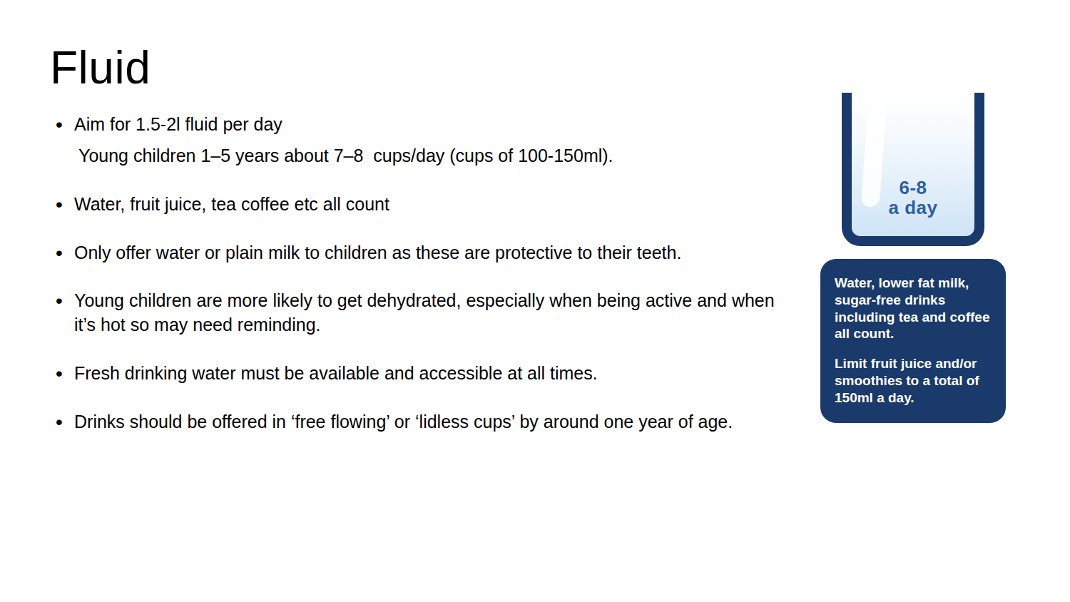Fluid
Aim for 1.5-2l fluid per day Young children 1–5 years about 7–8 cups/day (cups of 100-150ml).
Water, fruit juice, tea coffee etc all count
Only offer water or plain milk to children as these are protective to their teeth.
Young children are more likely to get dehydrated, especially when being active and when it’s hot so may need reminding.
Fresh drinking water must be available and accessible at all times.
Drinks should be offered in ‘free flowing’ or ‘lidless cups’ by around one year of age.
6-8 a day
Water, lower fat milk, sugar-free drinks including tea and coffee all count.
Limit fruit juice and/or smoothies to a total of 150ml a day.